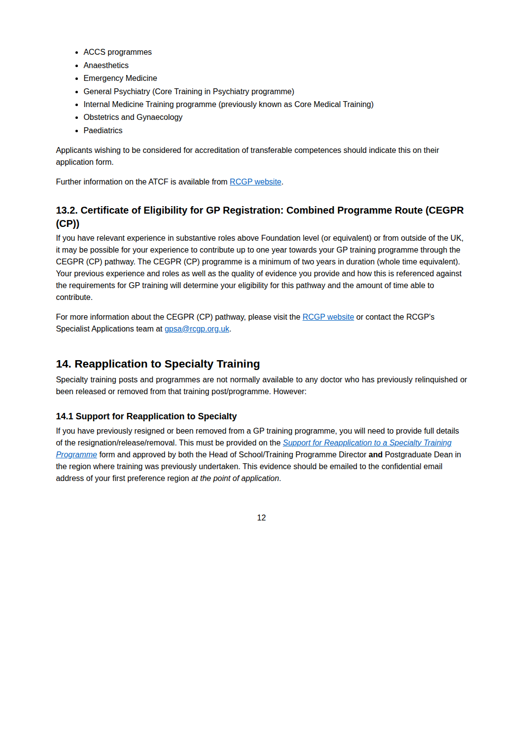ACCS programmes
Anaesthetics
Emergency Medicine
General Psychiatry (Core Training in Psychiatry programme)
Internal Medicine Training programme (previously known as Core Medical Training)
Obstetrics and Gynaecology
Paediatrics
Applicants wishing to be considered for accreditation of transferable competences should indicate this on their application form.
Further information on the ATCF is available from RCGP website.
13.2. Certificate of Eligibility for GP Registration: Combined Programme Route (CEGPR (CP))
If you have relevant experience in substantive roles above Foundation level (or equivalent) or from outside of the UK, it may be possible for your experience to contribute up to one year towards your GP training programme through the CEGPR (CP) pathway. The CEGPR (CP) programme is a minimum of two years in duration (whole time equivalent). Your previous experience and roles as well as the quality of evidence you provide and how this is referenced against the requirements for GP training will determine your eligibility for this pathway and the amount of time able to contribute.
For more information about the CEGPR (CP) pathway, please visit the RCGP website or contact the RCGP's Specialist Applications team at gpsa@rcgp.org.uk.
14. Reapplication to Specialty Training
Specialty training posts and programmes are not normally available to any doctor who has previously relinquished or been released or removed from that training post/programme. However:
14.1 Support for Reapplication to Specialty
If you have previously resigned or been removed from a GP training programme, you will need to provide full details of the resignation/release/removal. This must be provided on the Support for Reapplication to a Specialty Training Programme form and approved by both the Head of School/Training Programme Director and Postgraduate Dean in the region where training was previously undertaken. This evidence should be emailed to the confidential email address of your first preference region at the point of application.
12